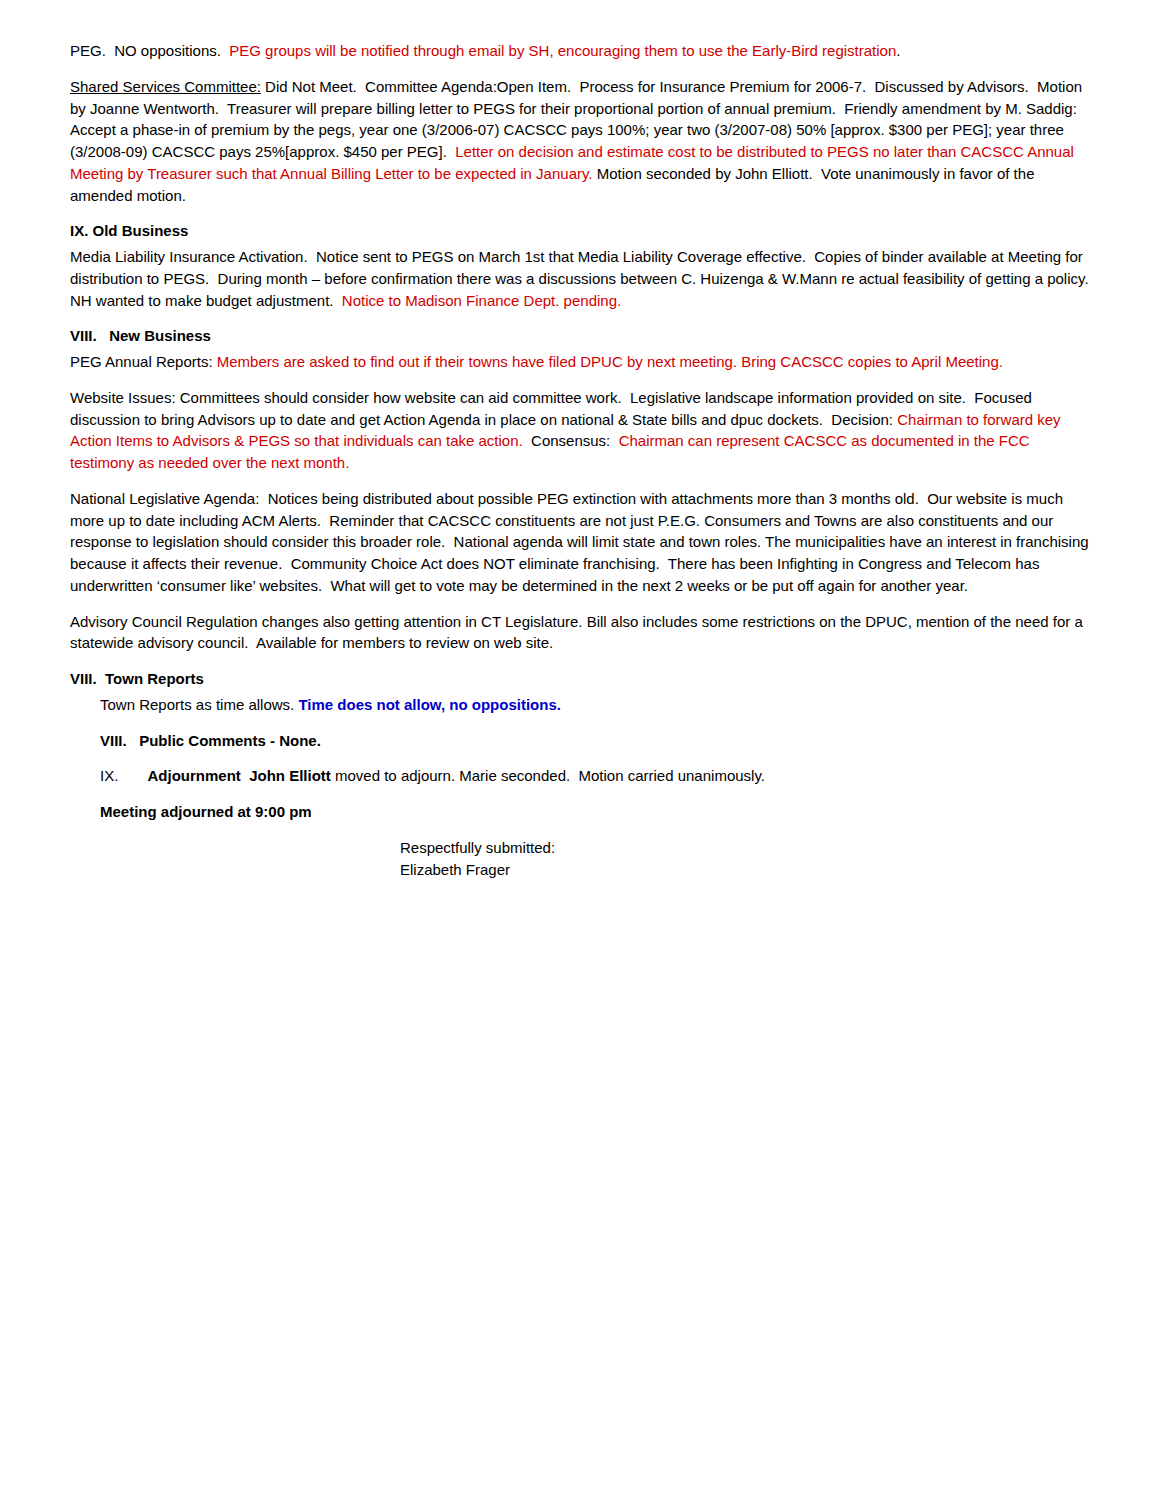PEG. NO oppositions. PEG groups will be notified through email by SH, encouraging them to use the Early-Bird registration.
Shared Services Committee: Did Not Meet. Committee Agenda:Open Item. Process for Insurance Premium for 2006-7. Discussed by Advisors. Motion by Joanne Wentworth. Treasurer will prepare billing letter to PEGS for their proportional portion of annual premium. Friendly amendment by M. Saddig: Accept a phase-in of premium by the pegs, year one (3/2006-07) CACSCC pays 100%; year two (3/2007-08) 50% [approx. $300 per PEG]; year three (3/2008-09) CACSCC pays 25%[approx. $450 per PEG]. Letter on decision and estimate cost to be distributed to PEGS no later than CACSCC Annual Meeting by Treasurer such that Annual Billing Letter to be expected in January. Motion seconded by John Elliott. Vote unanimously in favor of the amended motion.
IX. Old Business
Media Liability Insurance Activation. Notice sent to PEGS on March 1st that Media Liability Coverage effective. Copies of binder available at Meeting for distribution to PEGS. During month – before confirmation there was a discussions between C. Huizenga & W.Mann re actual feasibility of getting a policy. NH wanted to make budget adjustment. Notice to Madison Finance Dept. pending.
VIII. New Business
PEG Annual Reports: Members are asked to find out if their towns have filed DPUC by next meeting. Bring CACSCC copies to April Meeting.
Website Issues: Committees should consider how website can aid committee work. Legislative landscape information provided on site. Focused discussion to bring Advisors up to date and get Action Agenda in place on national & State bills and dpuc dockets. Decision: Chairman to forward key Action Items to Advisors & PEGS so that individuals can take action. Consensus: Chairman can represent CACSCC as documented in the FCC testimony as needed over the next month.
National Legislative Agenda: Notices being distributed about possible PEG extinction with attachments more than 3 months old. Our website is much more up to date including ACM Alerts. Reminder that CACSCC constituents are not just P.E.G. Consumers and Towns are also constituents and our response to legislation should consider this broader role. National agenda will limit state and town roles. The municipalities have an interest in franchising because it affects their revenue. Community Choice Act does NOT eliminate franchising. There has been Infighting in Congress and Telecom has underwritten ‘consumer like’ websites. What will get to vote may be determined in the next 2 weeks or be put off again for another year.
Advisory Council Regulation changes also getting attention in CT Legislature. Bill also includes some restrictions on the DPUC, mention of the need for a statewide advisory council. Available for members to review on web site.
VIII. Town Reports
Town Reports as time allows. Time does not allow, no oppositions.
VIII. Public Comments - None.
IX. Adjournment John Elliott moved to adjourn. Marie seconded. Motion carried unanimously.
Meeting adjourned at 9:00 pm
Respectfully submitted:
Elizabeth Frager